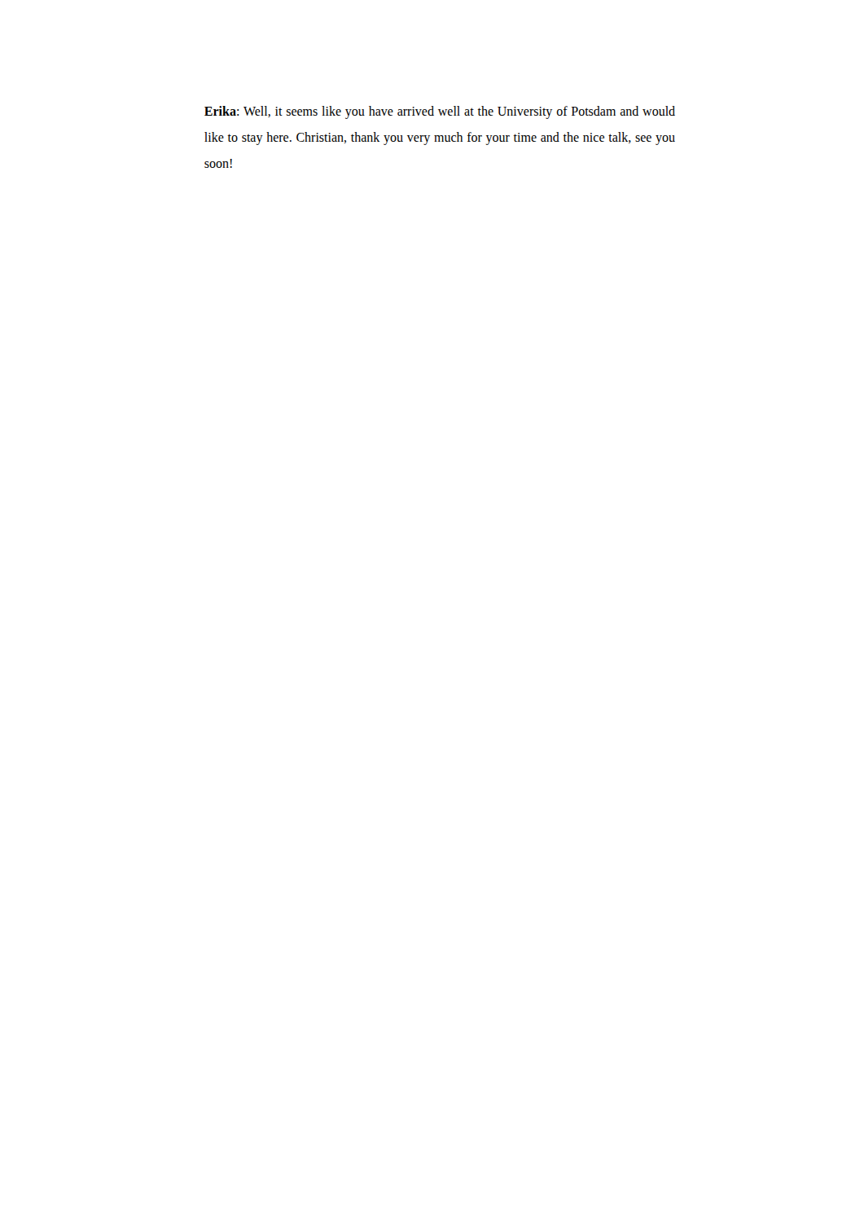Erika: Well, it seems like you have arrived well at the University of Potsdam and would like to stay here. Christian, thank you very much for your time and the nice talk, see you soon!